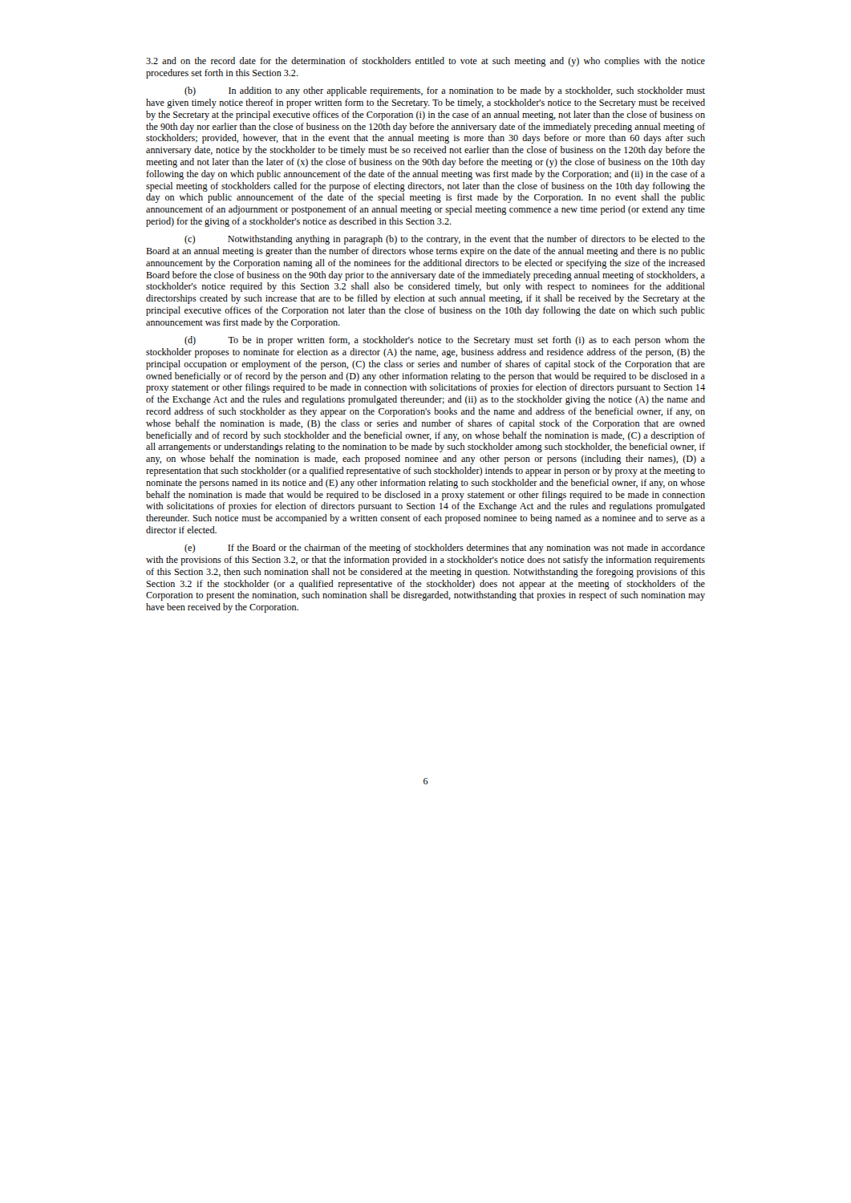3.2 and on the record date for the determination of stockholders entitled to vote at such meeting and (y) who complies with the notice procedures set forth in this Section 3.2.
(b) In addition to any other applicable requirements, for a nomination to be made by a stockholder, such stockholder must have given timely notice thereof in proper written form to the Secretary. To be timely, a stockholder's notice to the Secretary must be received by the Secretary at the principal executive offices of the Corporation (i) in the case of an annual meeting, not later than the close of business on the 90th day nor earlier than the close of business on the 120th day before the anniversary date of the immediately preceding annual meeting of stockholders; provided, however, that in the event that the annual meeting is more than 30 days before or more than 60 days after such anniversary date, notice by the stockholder to be timely must be so received not earlier than the close of business on the 120th day before the meeting and not later than the later of (x) the close of business on the 90th day before the meeting or (y) the close of business on the 10th day following the day on which public announcement of the date of the annual meeting was first made by the Corporation; and (ii) in the case of a special meeting of stockholders called for the purpose of electing directors, not later than the close of business on the 10th day following the day on which public announcement of the date of the special meeting is first made by the Corporation. In no event shall the public announcement of an adjournment or postponement of an annual meeting or special meeting commence a new time period (or extend any time period) for the giving of a stockholder's notice as described in this Section 3.2.
(c) Notwithstanding anything in paragraph (b) to the contrary, in the event that the number of directors to be elected to the Board at an annual meeting is greater than the number of directors whose terms expire on the date of the annual meeting and there is no public announcement by the Corporation naming all of the nominees for the additional directors to be elected or specifying the size of the increased Board before the close of business on the 90th day prior to the anniversary date of the immediately preceding annual meeting of stockholders, a stockholder's notice required by this Section 3.2 shall also be considered timely, but only with respect to nominees for the additional directorships created by such increase that are to be filled by election at such annual meeting, if it shall be received by the Secretary at the principal executive offices of the Corporation not later than the close of business on the 10th day following the date on which such public announcement was first made by the Corporation.
(d) To be in proper written form, a stockholder's notice to the Secretary must set forth (i) as to each person whom the stockholder proposes to nominate for election as a director (A) the name, age, business address and residence address of the person, (B) the principal occupation or employment of the person, (C) the class or series and number of shares of capital stock of the Corporation that are owned beneficially or of record by the person and (D) any other information relating to the person that would be required to be disclosed in a proxy statement or other filings required to be made in connection with solicitations of proxies for election of directors pursuant to Section 14 of the Exchange Act and the rules and regulations promulgated thereunder; and (ii) as to the stockholder giving the notice (A) the name and record address of such stockholder as they appear on the Corporation's books and the name and address of the beneficial owner, if any, on whose behalf the nomination is made, (B) the class or series and number of shares of capital stock of the Corporation that are owned beneficially and of record by such stockholder and the beneficial owner, if any, on whose behalf the nomination is made, (C) a description of all arrangements or understandings relating to the nomination to be made by such stockholder among such stockholder, the beneficial owner, if any, on whose behalf the nomination is made, each proposed nominee and any other person or persons (including their names), (D) a representation that such stockholder (or a qualified representative of such stockholder) intends to appear in person or by proxy at the meeting to nominate the persons named in its notice and (E) any other information relating to such stockholder and the beneficial owner, if any, on whose behalf the nomination is made that would be required to be disclosed in a proxy statement or other filings required to be made in connection with solicitations of proxies for election of directors pursuant to Section 14 of the Exchange Act and the rules and regulations promulgated thereunder. Such notice must be accompanied by a written consent of each proposed nominee to being named as a nominee and to serve as a director if elected.
(e) If the Board or the chairman of the meeting of stockholders determines that any nomination was not made in accordance with the provisions of this Section 3.2, or that the information provided in a stockholder's notice does not satisfy the information requirements of this Section 3.2, then such nomination shall not be considered at the meeting in question. Notwithstanding the foregoing provisions of this Section 3.2 if the stockholder (or a qualified representative of the stockholder) does not appear at the meeting of stockholders of the Corporation to present the nomination, such nomination shall be disregarded, notwithstanding that proxies in respect of such nomination may have been received by the Corporation.
6